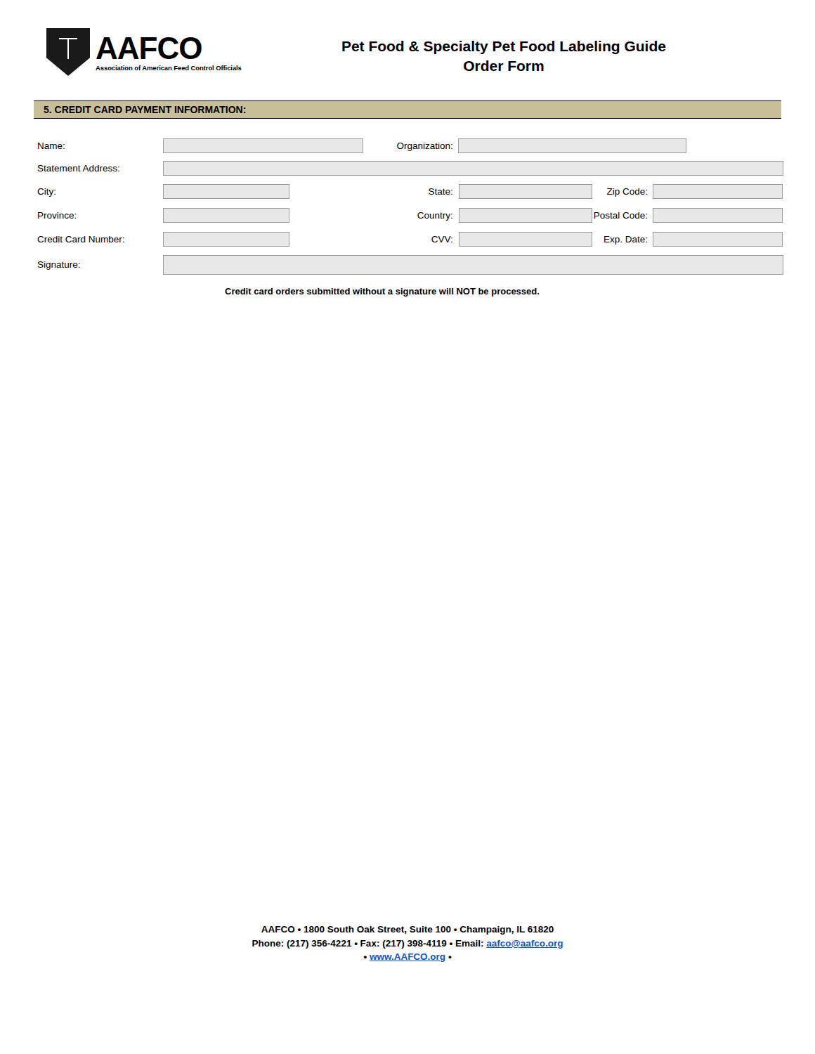AAFCO
Association of American Feed Control Officials
Pet Food & Specialty Pet Food Labeling Guide
Order Form
5. CREDIT CARD PAYMENT INFORMATION:
| Name: | | Organization: | |
| Statement Address: | |
| City: | | State: | / / Zip Code: / / |
| Province: | | Country: | / / Postal Code: / / |
| Credit Card Number: | | CVV: | / / Exp. Date: / / |
| Signature: | |
Credit card orders submitted without a signature will NOT be processed.
AAFCO • 1800 South Oak Street, Suite 100 • Champaign, IL 61820
Phone: (217) 356-4221 • Fax: (217) 398-4119 • Email: aafco@aafco.org
• www.AAFCO.org •